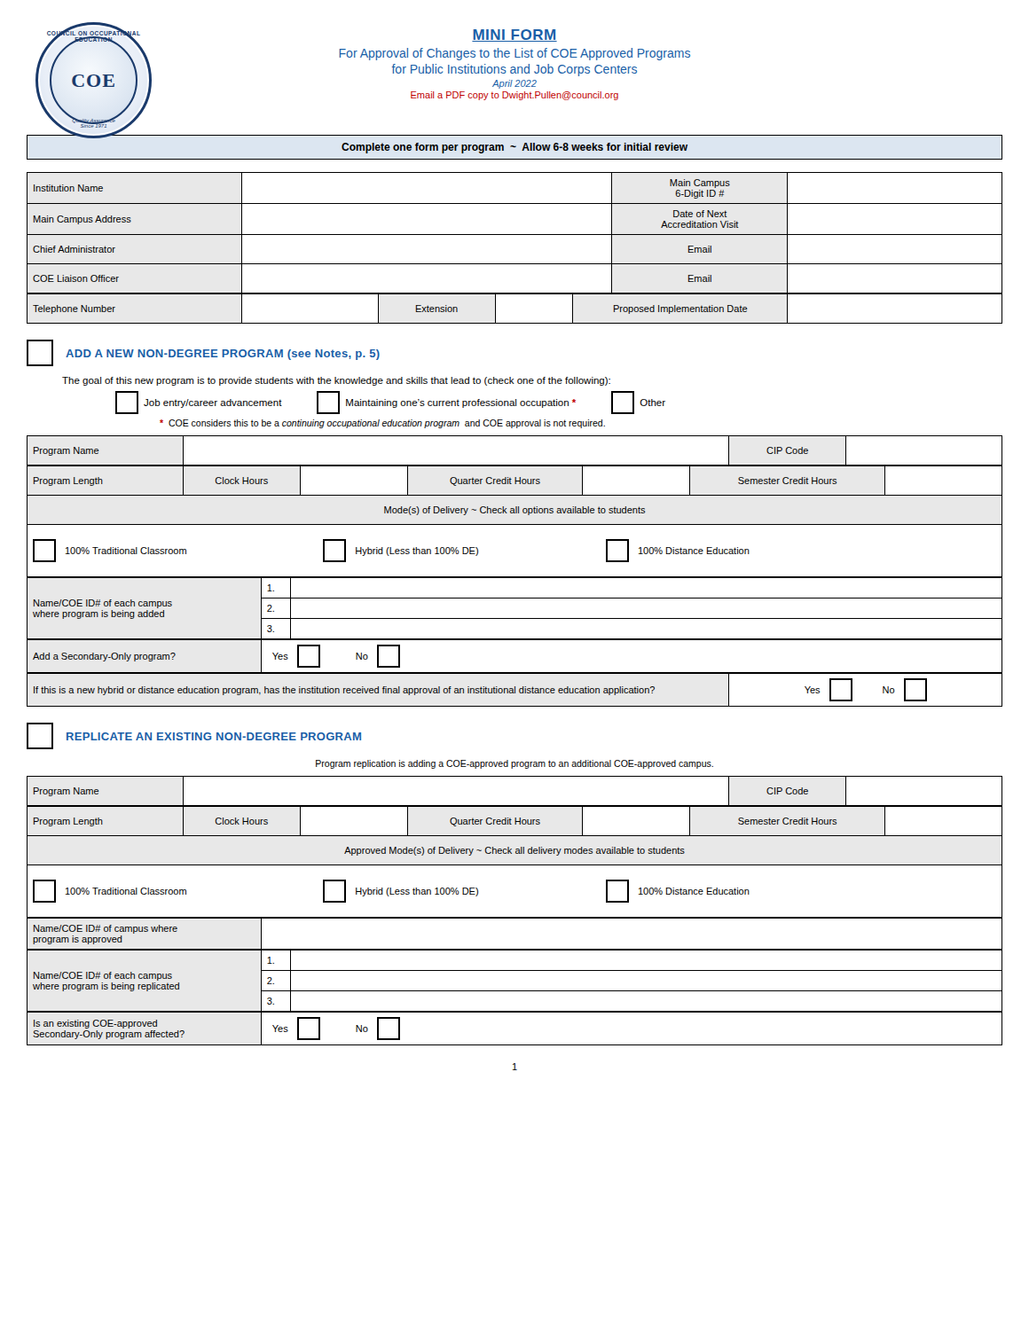COUNCIL ON OCCUPATIONAL EDUCATION
COE
Quality Assurance
Since 1971
MINI FORM
For Approval of Changes to the List of COE Approved Programs
for Public Institutions and Job Corps Centers
April 2022
Email a PDF copy to Dwight.Pullen@council.org
Complete one form per program ~ Allow 6-8 weeks for initial review
| Institution Name | | Main Campus 6-Digit ID # | |
| Main Campus Address | | Date of Next Accreditation Visit | |
| Chief Administrator | | Email | |
| COE Liaison Officer | | Email | |
| Telephone Number | | Extension | | Proposed Implementation Date | |
ADD A NEW NON-DEGREE PROGRAM (see Notes, p. 5)
The goal of this new program is to provide students with the knowledge and skills that lead to (check one of the following):
Job entry/career advancement
Maintaining one’s current professional occupation *
Other
* COE considers this to be a continuing occupational education program and COE approval is not required.
| Program Name | | CIP Code | |
| Program Length | Clock Hours | | Quarter Credit Hours | | Semester Credit Hours | |
| Mode(s) of Delivery ~ Check all options available to students |
| 100% Traditional Classroom | Hybrid (Less than 100% DE) | 100% Distance Education |
| Name/COE ID# of each campus where program is being added | 1. | |
| 2. | |
| 3. | |
| Add a Secondary-Only program? | Yes No |
| If this is a new hybrid or distance education program, has the institution received final approval of an institutional distance education application? | Yes No |
REPLICATE AN EXISTING NON-DEGREE PROGRAM
Program replication is adding a COE-approved program to an additional COE-approved campus.
| Program Name | | CIP Code | |
| Program Length | Clock Hours | | Quarter Credit Hours | | Semester Credit Hours | |
| Approved Mode(s) of Delivery ~ Check all delivery modes available to students |
| 100% Traditional Classroom | Hybrid (Less than 100% DE) | 100% Distance Education |
| Name/COE ID# of campus where program is approved | |
| Name/COE ID# of each campus where program is being replicated | 1. | |
| 2. | |
| 3. | |
| Is an existing COE-approved Secondary-Only program affected? | Yes No |
1